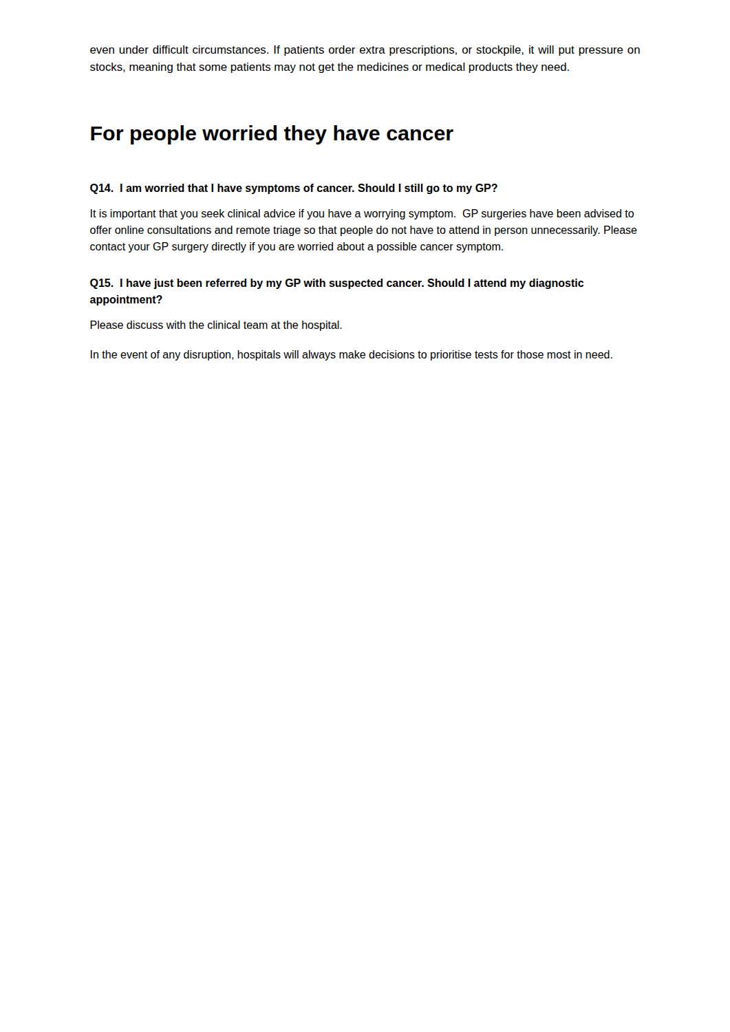even under difficult circumstances. If patients order extra prescriptions, or stockpile, it will put pressure on stocks, meaning that some patients may not get the medicines or medical products they need.
For people worried they have cancer
Q14. I am worried that I have symptoms of cancer. Should I still go to my GP?
It is important that you seek clinical advice if you have a worrying symptom. GP surgeries have been advised to offer online consultations and remote triage so that people do not have to attend in person unnecessarily. Please contact your GP surgery directly if you are worried about a possible cancer symptom.
Q15. I have just been referred by my GP with suspected cancer. Should I attend my diagnostic appointment?
Please discuss with the clinical team at the hospital.
In the event of any disruption, hospitals will always make decisions to prioritise tests for those most in need.